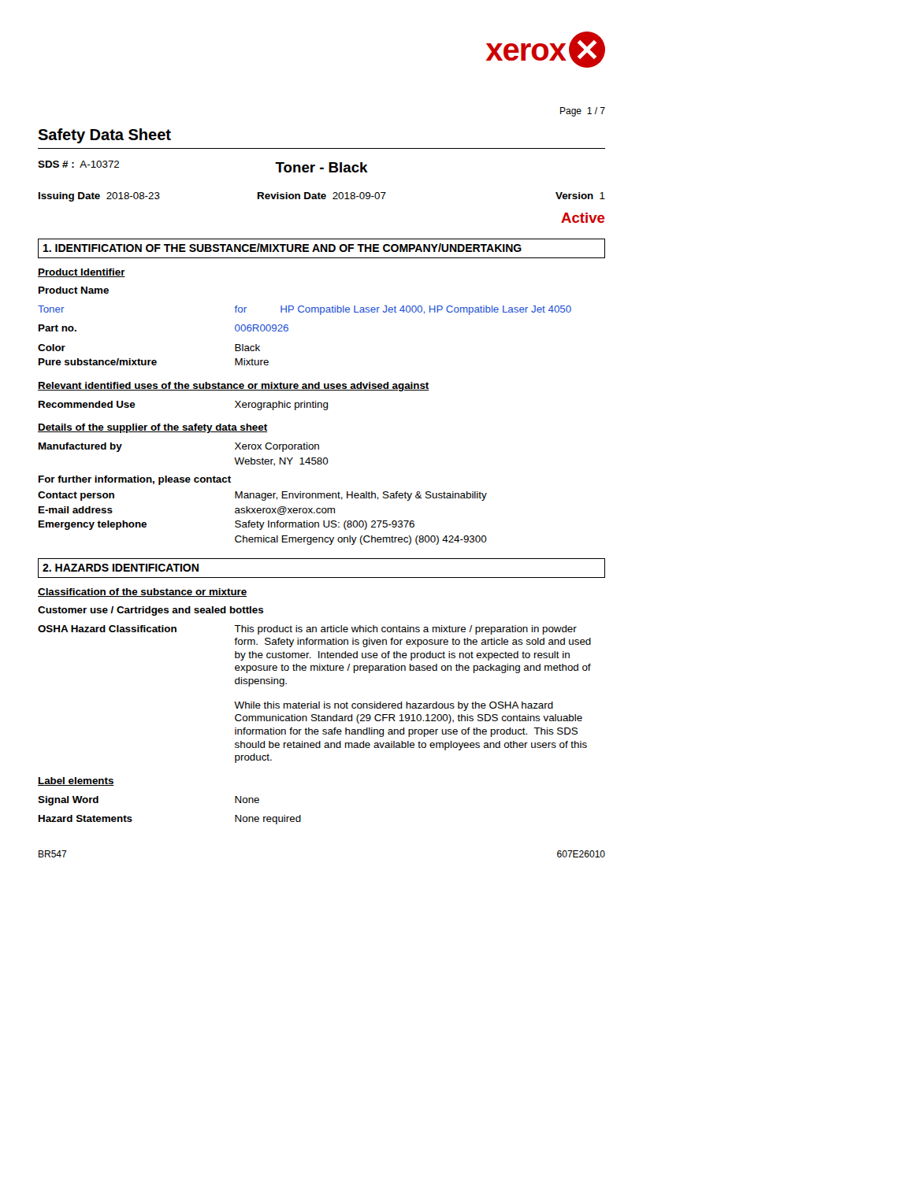xerox
Page 1 / 7
Safety Data Sheet
| SDS # : A-10372 | Toner - Black | |
| Issuing Date 2018-08-23 | Revision Date 2018-09-07 | Version 1 |
Active
1. IDENTIFICATION OF THE SUBSTANCE/MIXTURE AND OF THE COMPANY/UNDERTAKING
Product Identifier
Product Name
| Toner | for | HP Compatible Laser Jet 4000, HP Compatible Laser Jet 4050 |
| Part no. | 006R00926 |
| Color | Black |
| Pure substance/mixture | Mixture |
Relevant identified uses of the substance or mixture and uses advised against
| Recommended Use | Xerographic printing |
Details of the supplier of the safety data sheet
| Manufactured by | Xerox Corporation |
| | Webster, NY 14580 |
For further information, please contact
| Contact person | Manager, Environment, Health, Safety & Sustainability |
| E-mail address | askxerox@xerox.com |
| Emergency telephone | Safety Information US: (800) 275-9376 |
| | Chemical Emergency only (Chemtrec) (800) 424-9300 |
2. HAZARDS IDENTIFICATION
Classification of the substance or mixture
Customer use / Cartridges and sealed bottles
| OSHA Hazard Classification | This product is an article which contains a mixture / preparation in powder form. Safety information is given for exposure to the article as sold and used by the customer. Intended use of the product is not expected to result in exposure to the mixture / preparation based on the packaging and method of dispensing. |
| | While this material is not considered hazardous by the OSHA hazard Communication Standard (29 CFR 1910.1200), this SDS contains valuable information for the safe handling and proper use of the product. This SDS should be retained and made available to employees and other users of this product. |
Label elements
| Signal Word | None |
| Hazard Statements | None required |
BR547 607E26010